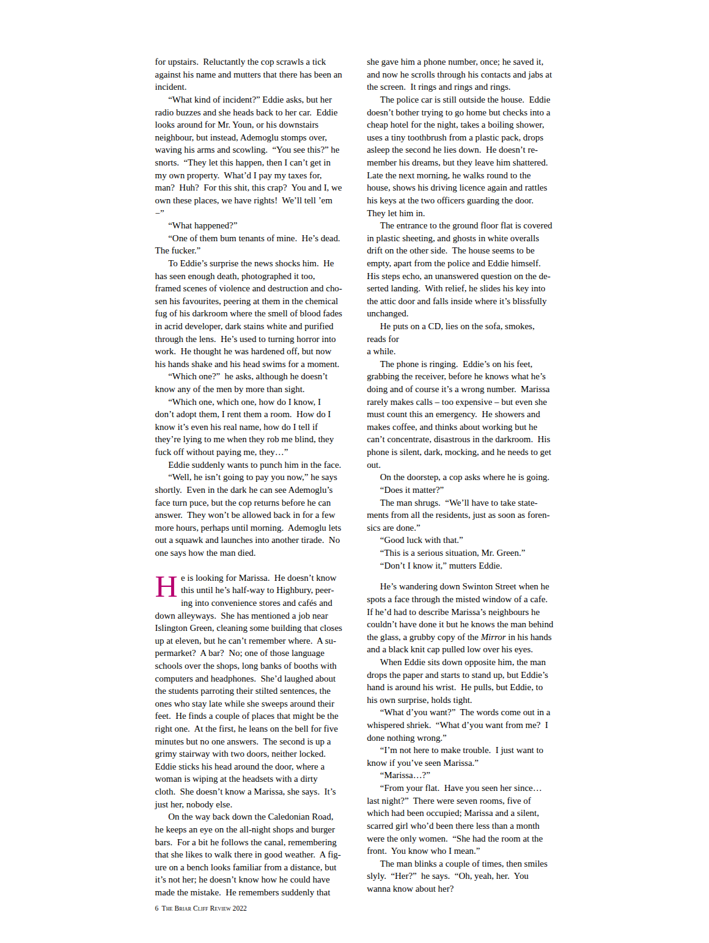for upstairs. Reluctantly the cop scrawls a tick against his name and mutters that there has been an incident.
“What kind of incident?” Eddie asks, but her radio buzzes and she heads back to her car. Eddie looks around for Mr. Youn, or his downstairs neighbour, but instead, Ademoglu stomps over, waving his arms and scowling. “You see this?” he snorts. “They let this happen, then I can’t get in my own property. What’d I pay my taxes for, man? Huh? For this shit, this crap? You and I, we own these places, we have rights! We’ll tell ’em −”
“What happened?”
“One of them bum tenants of mine. He’s dead.
The fucker.”
To Eddie’s surprise the news shocks him. He has seen enough death, photographed it too, framed scenes of violence and destruction and chosen his favourites, peering at them in the chemical fug of his darkroom where the smell of blood fades in acrid developer, dark stains white and purified through the lens. He’s used to turning horror into work. He thought he was hardened off, but now his hands shake and his head swims for a moment.
“Which one?” he asks, although he doesn’t know any of the men by more than sight.
“Which one, which one, how do I know, I don’t adopt them, I rent them a room. How do I know it’s even his real name, how do I tell if they’re lying to me when they rob me blind, they fuck off without paying me, they…”
Eddie suddenly wants to punch him in the face.
“Well, he isn’t going to pay you now,” he says shortly. Even in the dark he can see Ademoglu’s face turn puce, but the cop returns before he can answer. They won’t be allowed back in for a few more hours, perhaps until morning. Ademoglu lets out a squawk and launches into another tirade. No one says how the man died.
He is looking for Marissa. He doesn’t know this until he’s half-way to Highbury, peering into convenience stores and cafés and down alleyways. She has mentioned a job near Islington Green, cleaning some building that closes up at eleven, but he can’t remember where. A supermarket? A bar? No; one of those language schools over the shops, long banks of booths with computers and headphones. She’d laughed about the students parroting their stilted sentences, the ones who stay late while she sweeps around their feet. He finds a couple of places that might be the right one. At the first, he leans on the bell for five minutes but no one answers. The second is up a grimy stairway with two doors, neither locked. Eddie sticks his head around the door, where a woman is wiping at the headsets with a dirty cloth. She doesn’t know a Marissa, she says. It’s just her, nobody else.
On the way back down the Caledonian Road, he keeps an eye on the all-night shops and burger bars. For a bit he follows the canal, remembering that she likes to walk there in good weather. A figure on a bench looks familiar from a distance, but it’s not her; he doesn’t know how he could have made the mistake. He remembers suddenly that she gave him a phone number, once; he saved it, and now he scrolls through his contacts and jabs at the screen. It rings and rings and rings.
The police car is still outside the house. Eddie doesn’t bother trying to go home but checks into a cheap hotel for the night, takes a boiling shower, uses a tiny toothbrush from a plastic pack, drops asleep the second he lies down. He doesn’t remember his dreams, but they leave him shattered. Late the next morning, he walks round to the house, shows his driving licence again and rattles his keys at the two officers guarding the door. They let him in.
The entrance to the ground floor flat is covered in plastic sheeting, and ghosts in white overalls drift on the other side. The house seems to be empty, apart from the police and Eddie himself. His steps echo, an unanswered question on the deserted landing. With relief, he slides his key into the attic door and falls inside where it’s blissfully unchanged.
He puts on a CD, lies on the sofa, smokes, reads for
a while.
The phone is ringing. Eddie’s on his feet, grabbing the receiver, before he knows what he’s doing and of course it’s a wrong number. Marissa rarely makes calls – too expensive – but even she must count this an emergency. He showers and makes coffee, and thinks about working but he can’t concentrate, disastrous in the darkroom. His phone is silent, dark, mocking, and he needs to get out.
On the doorstep, a cop asks where he is going.
“Does it matter?”
The man shrugs. “We’ll have to take statements from all the residents, just as soon as forensics are done.”
“Good luck with that.”
“This is a serious situation, Mr. Green.”
“Don’t I know it,” mutters Eddie.
He’s wandering down Swinton Street when he spots a face through the misted window of a cafe. If he’d had to describe Marissa’s neighbours he couldn’t have done it but he knows the man behind the glass, a grubby copy of the Mirror in his hands and a black knit cap pulled low over his eyes.
When Eddie sits down opposite him, the man drops the paper and starts to stand up, but Eddie’s hand is around his wrist. He pulls, but Eddie, to his own surprise, holds tight.
“What d’you want?” The words come out in a whispered shriek. “What d’you want from me? I done nothing wrong.”
“I’m not here to make trouble. I just want to know if you’ve seen Marissa.”
“Marissa…?”
“From your flat. Have you seen her since… last night?” There were seven rooms, five of which had been occupied; Marissa and a silent, scarred girl who’d been there less than a month were the only women. “She had the room at the front. You know who I mean.”
The man blinks a couple of times, then smiles slyly. “Her?” he says. “Oh, yeah, her. You wanna know about her?
6 The Briar Cliff Review 2022